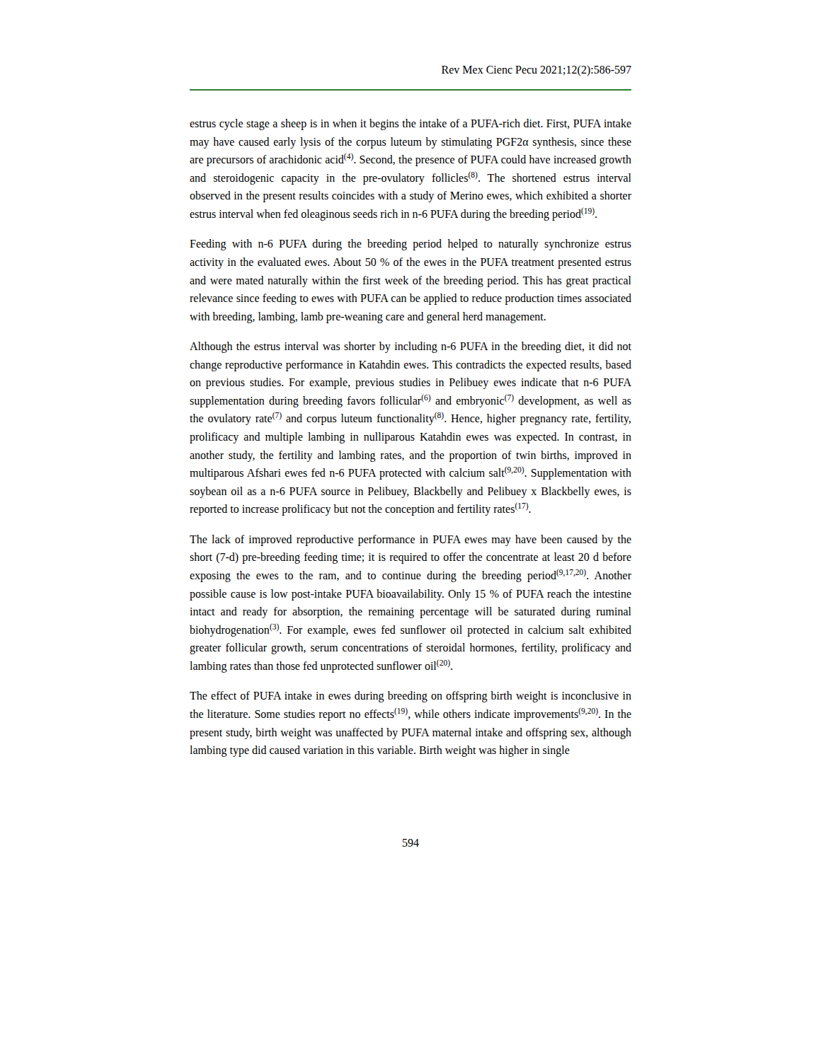Rev Mex Cienc Pecu 2021;12(2):586-597
estrus cycle stage a sheep is in when it begins the intake of a PUFA-rich diet. First, PUFA intake may have caused early lysis of the corpus luteum by stimulating PGF2α synthesis, since these are precursors of arachidonic acid(4). Second, the presence of PUFA could have increased growth and steroidogenic capacity in the pre-ovulatory follicles(8). The shortened estrus interval observed in the present results coincides with a study of Merino ewes, which exhibited a shorter estrus interval when fed oleaginous seeds rich in n-6 PUFA during the breeding period(19).
Feeding with n-6 PUFA during the breeding period helped to naturally synchronize estrus activity in the evaluated ewes. About 50 % of the ewes in the PUFA treatment presented estrus and were mated naturally within the first week of the breeding period. This has great practical relevance since feeding to ewes with PUFA can be applied to reduce production times associated with breeding, lambing, lamb pre-weaning care and general herd management.
Although the estrus interval was shorter by including n-6 PUFA in the breeding diet, it did not change reproductive performance in Katahdin ewes. This contradicts the expected results, based on previous studies. For example, previous studies in Pelibuey ewes indicate that n-6 PUFA supplementation during breeding favors follicular(6) and embryonic(7) development, as well as the ovulatory rate(7) and corpus luteum functionality(8). Hence, higher pregnancy rate, fertility, prolificacy and multiple lambing in nulliparous Katahdin ewes was expected. In contrast, in another study, the fertility and lambing rates, and the proportion of twin births, improved in multiparous Afshari ewes fed n-6 PUFA protected with calcium salt(9,20). Supplementation with soybean oil as a n-6 PUFA source in Pelibuey, Blackbelly and Pelibuey x Blackbelly ewes, is reported to increase prolificacy but not the conception and fertility rates(17).
The lack of improved reproductive performance in PUFA ewes may have been caused by the short (7-d) pre-breeding feeding time; it is required to offer the concentrate at least 20 d before exposing the ewes to the ram, and to continue during the breeding period(9,17,20). Another possible cause is low post-intake PUFA bioavailability. Only 15 % of PUFA reach the intestine intact and ready for absorption, the remaining percentage will be saturated during ruminal biohydrogenation(3). For example, ewes fed sunflower oil protected in calcium salt exhibited greater follicular growth, serum concentrations of steroidal hormones, fertility, prolificacy and lambing rates than those fed unprotected sunflower oil(20).
The effect of PUFA intake in ewes during breeding on offspring birth weight is inconclusive in the literature. Some studies report no effects(19), while others indicate improvements(9,20). In the present study, birth weight was unaffected by PUFA maternal intake and offspring sex, although lambing type did caused variation in this variable. Birth weight was higher in single
594